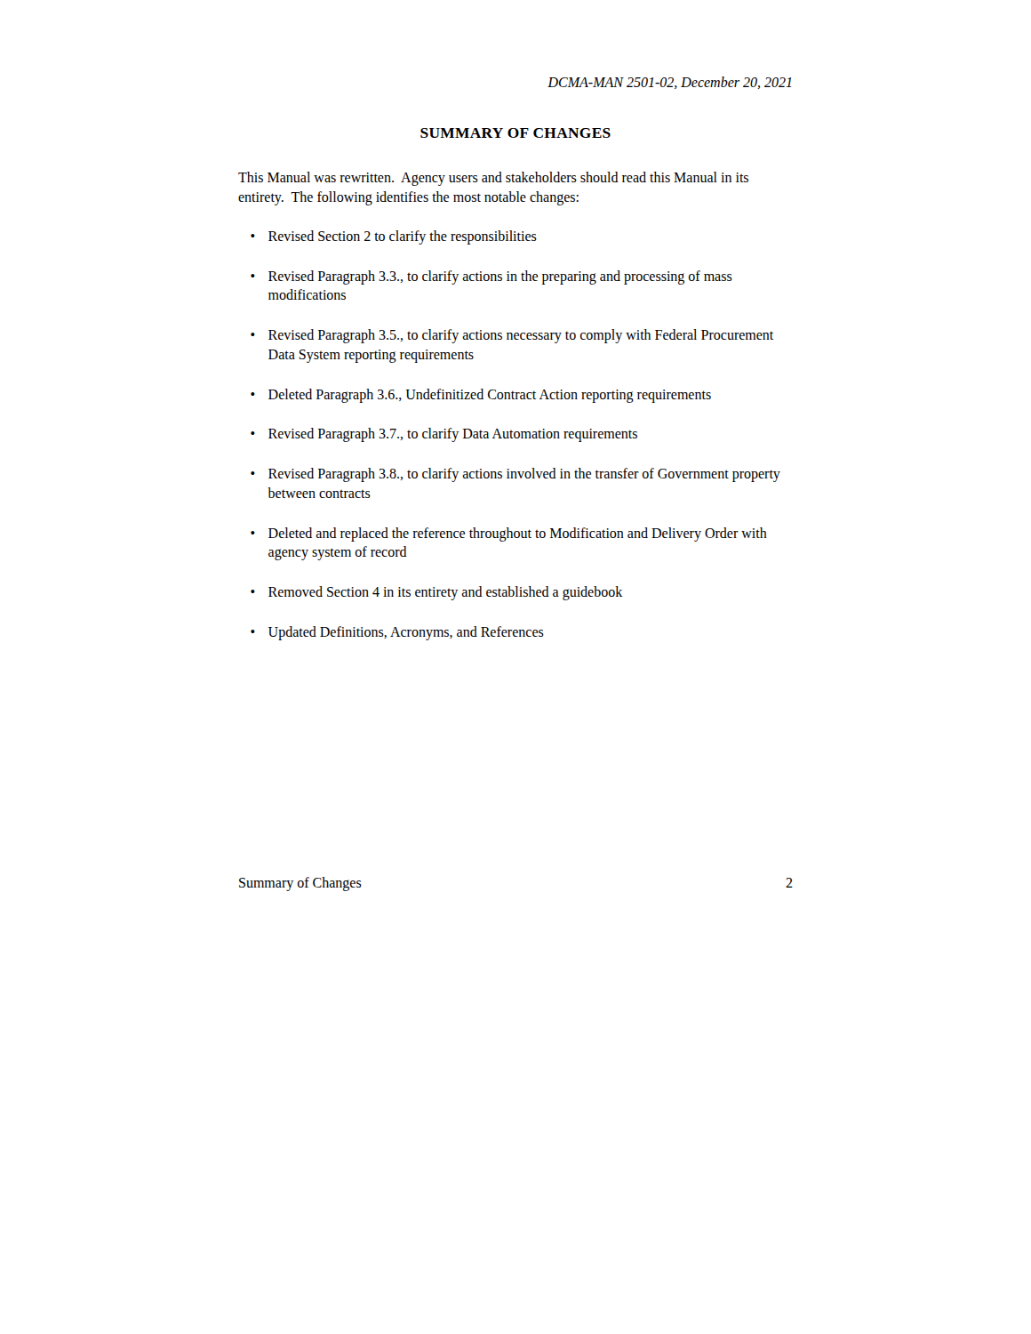DCMA-MAN 2501-02, December 20, 2021
SUMMARY OF CHANGES
This Manual was rewritten. Agency users and stakeholders should read this Manual in its entirety. The following identifies the most notable changes:
Revised Section 2 to clarify the responsibilities
Revised Paragraph 3.3., to clarify actions in the preparing and processing of mass modifications
Revised Paragraph 3.5., to clarify actions necessary to comply with Federal Procurement Data System reporting requirements
Deleted Paragraph 3.6., Undefinitized Contract Action reporting requirements
Revised Paragraph 3.7., to clarify Data Automation requirements
Revised Paragraph 3.8., to clarify actions involved in the transfer of Government property between contracts
Deleted and replaced the reference throughout to Modification and Delivery Order with agency system of record
Removed Section 4 in its entirety and established a guidebook
Updated Definitions, Acronyms, and References
Summary of Changes 2